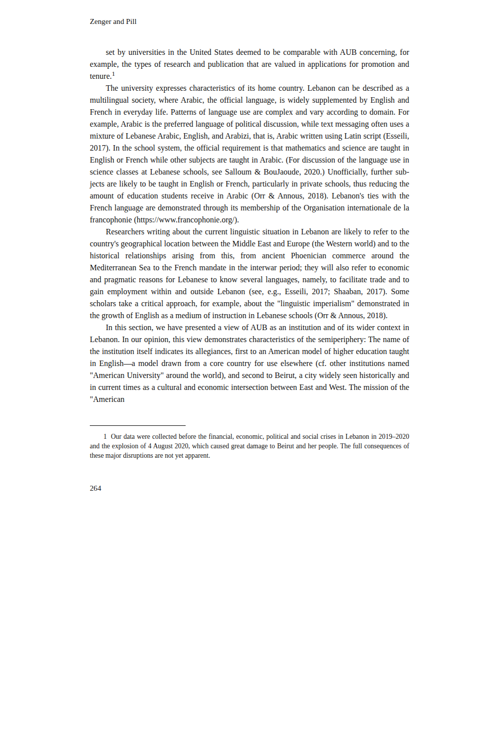Zenger and Pill
set by universities in the United States deemed to be comparable with AUB concerning, for example, the types of research and publication that are valued in applications for promotion and tenure.1
The university expresses characteristics of its home country. Lebanon can be described as a multilingual society, where Arabic, the official language, is widely supplemented by English and French in everyday life. Patterns of language use are complex and vary according to domain. For example, Arabic is the preferred language of political discussion, while text messaging often uses a mixture of Lebanese Arabic, English, and Arabizi, that is, Arabic written using Latin script (Esseili, 2017). In the school system, the official requirement is that mathematics and science are taught in English or French while other subjects are taught in Arabic. (For discussion of the language use in science classes at Lebanese schools, see Salloum & BouJaoude, 2020.) Unofficially, further subjects are likely to be taught in English or French, particularly in private schools, thus reducing the amount of education students receive in Arabic (Orr & Annous, 2018). Lebanon's ties with the French language are demonstrated through its membership of the Organisation internationale de la francophonie (https://www.francophonie.org/).
Researchers writing about the current linguistic situation in Lebanon are likely to refer to the country's geographical location between the Middle East and Europe (the Western world) and to the historical relationships arising from this, from ancient Phoenician commerce around the Mediterranean Sea to the French mandate in the interwar period; they will also refer to economic and pragmatic reasons for Lebanese to know several languages, namely, to facilitate trade and to gain employment within and outside Lebanon (see, e.g., Esseili, 2017; Shaaban, 2017). Some scholars take a critical approach, for example, about the "linguistic imperialism" demonstrated in the growth of English as a medium of instruction in Lebanese schools (Orr & Annous, 2018).
In this section, we have presented a view of AUB as an institution and of its wider context in Lebanon. In our opinion, this view demonstrates characteristics of the semiperiphery: The name of the institution itself indicates its allegiances, first to an American model of higher education taught in English—a model drawn from a core country for use elsewhere (cf. other institutions named "American University" around the world), and second to Beirut, a city widely seen historically and in current times as a cultural and economic intersection between East and West. The mission of the "American
1 Our data were collected before the financial, economic, political and social crises in Lebanon in 2019–2020 and the explosion of 4 August 2020, which caused great damage to Beirut and her people. The full consequences of these major disruptions are not yet apparent.
264